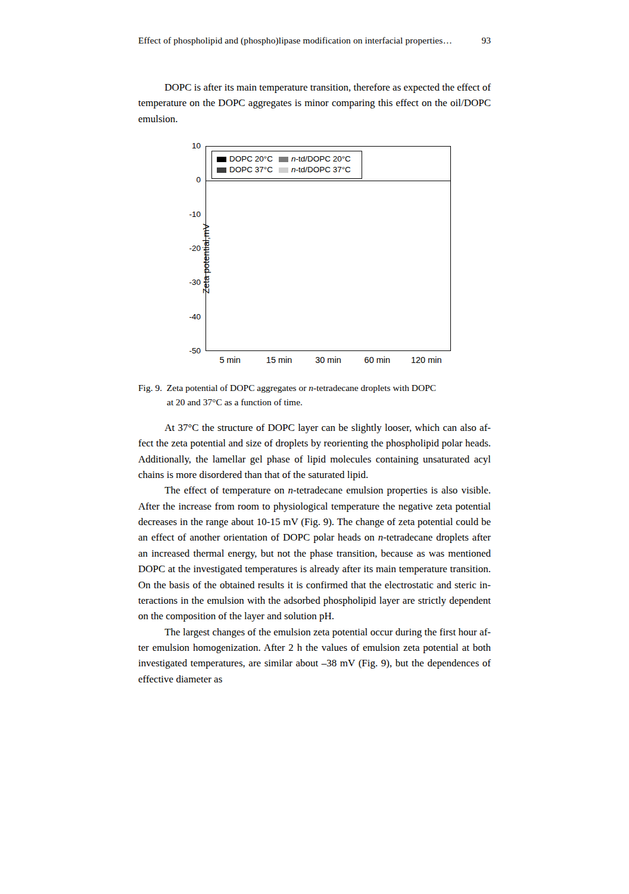Effect of phospholipid and (phospho)lipase modification on interfacial properties… 93
DOPC is after its main temperature transition, therefore as expected the effect of temperature on the DOPC aggregates is minor comparing this effect on the oil/DOPC emulsion.
Zeta potential,mV
10 0 -10 -20 -30 -40 -50
| DOPC 20°C | n -td/DOPC 20°C |
| DOPC 37°C | n -td/DOPC 37°C |
5 min 15 min 30 min 60 min 120 min
Fig. 9. Zeta potential of DOPC aggregates or n-tetradecane droplets with DOPC at 20 and 37°C as a function of time.
At 37°C the structure of DOPC layer can be slightly looser, which can also affect the zeta potential and size of droplets by reorienting the phospholipid polar heads. Additionally, the lamellar gel phase of lipid molecules containing unsaturated acyl chains is more disordered than that of the saturated lipid.
The effect of temperature on n-tetradecane emulsion properties is also visible. After the increase from room to physiological temperature the negative zeta potential decreases in the range about 10-15 mV (Fig. 9). The change of zeta potential could be an effect of another orientation of DOPC polar heads on n-tetradecane droplets after an increased thermal energy, but not the phase transition, because as was mentioned DOPC at the investigated temperatures is already after its main temperature transition. On the basis of the obtained results it is confirmed that the electrostatic and steric interactions in the emulsion with the adsorbed phospholipid layer are strictly dependent on the composition of the layer and solution pH.
The largest changes of the emulsion zeta potential occur during the first hour after emulsion homogenization. After 2 h the values of emulsion zeta potential at both investigated temperatures, are similar about –38 mV (Fig. 9), but the dependences of effective diameter as